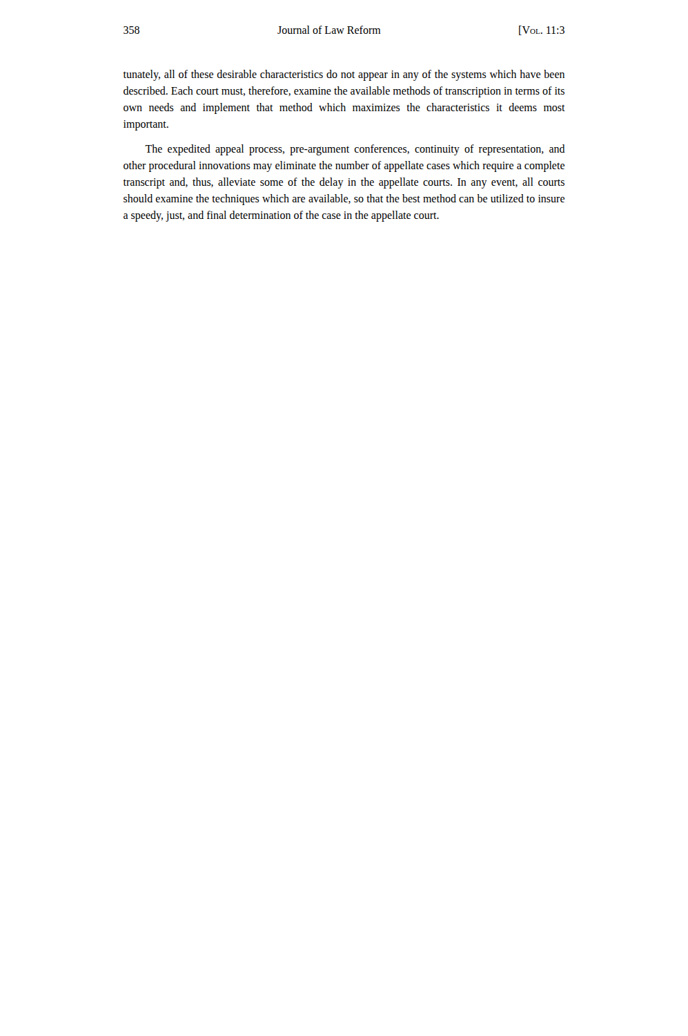358 Journal of Law Reform [Vol. 11:3
tunately, all of these desirable characteristics do not appear in any of the systems which have been described. Each court must, therefore, examine the available methods of transcription in terms of its own needs and implement that method which maximizes the characteristics it deems most important.
The expedited appeal process, pre-argument conferences, continuity of representation, and other procedural innovations may eliminate the number of appellate cases which require a complete transcript and, thus, alleviate some of the delay in the appellate courts. In any event, all courts should examine the techniques which are available, so that the best method can be utilized to insure a speedy, just, and final determination of the case in the appellate court.